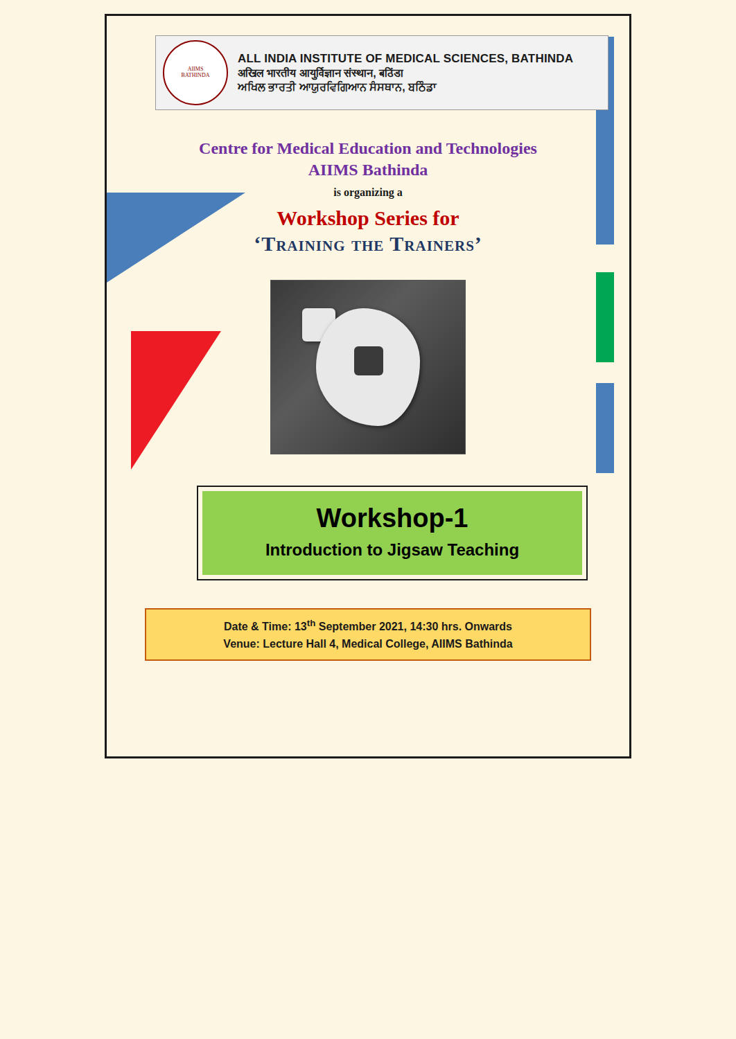AIIMS
BATHINDA
ALL INDIA INSTITUTE OF MEDICAL SCIENCES, BATHINDA
अखिल भारतीय आयुर्विज्ञान संस्थान, बठिंडा
ਅਖਿਲ ਭਾਰਤੀ ਆਯੁਰਵਿਗਿਆਨ ਸੰਸਥਾਨ, ਬਠਿੰਡਾ
Centre for Medical Education and Technologies
AIIMS Bathinda
is organizing a
Workshop Series for
‘Training the Trainers’
Workshop-1
Introduction to Jigsaw Teaching
Date & Time: 13th September 2021, 14:30 hrs. Onwards
Venue: Lecture Hall 4, Medical College, AIIMS Bathinda